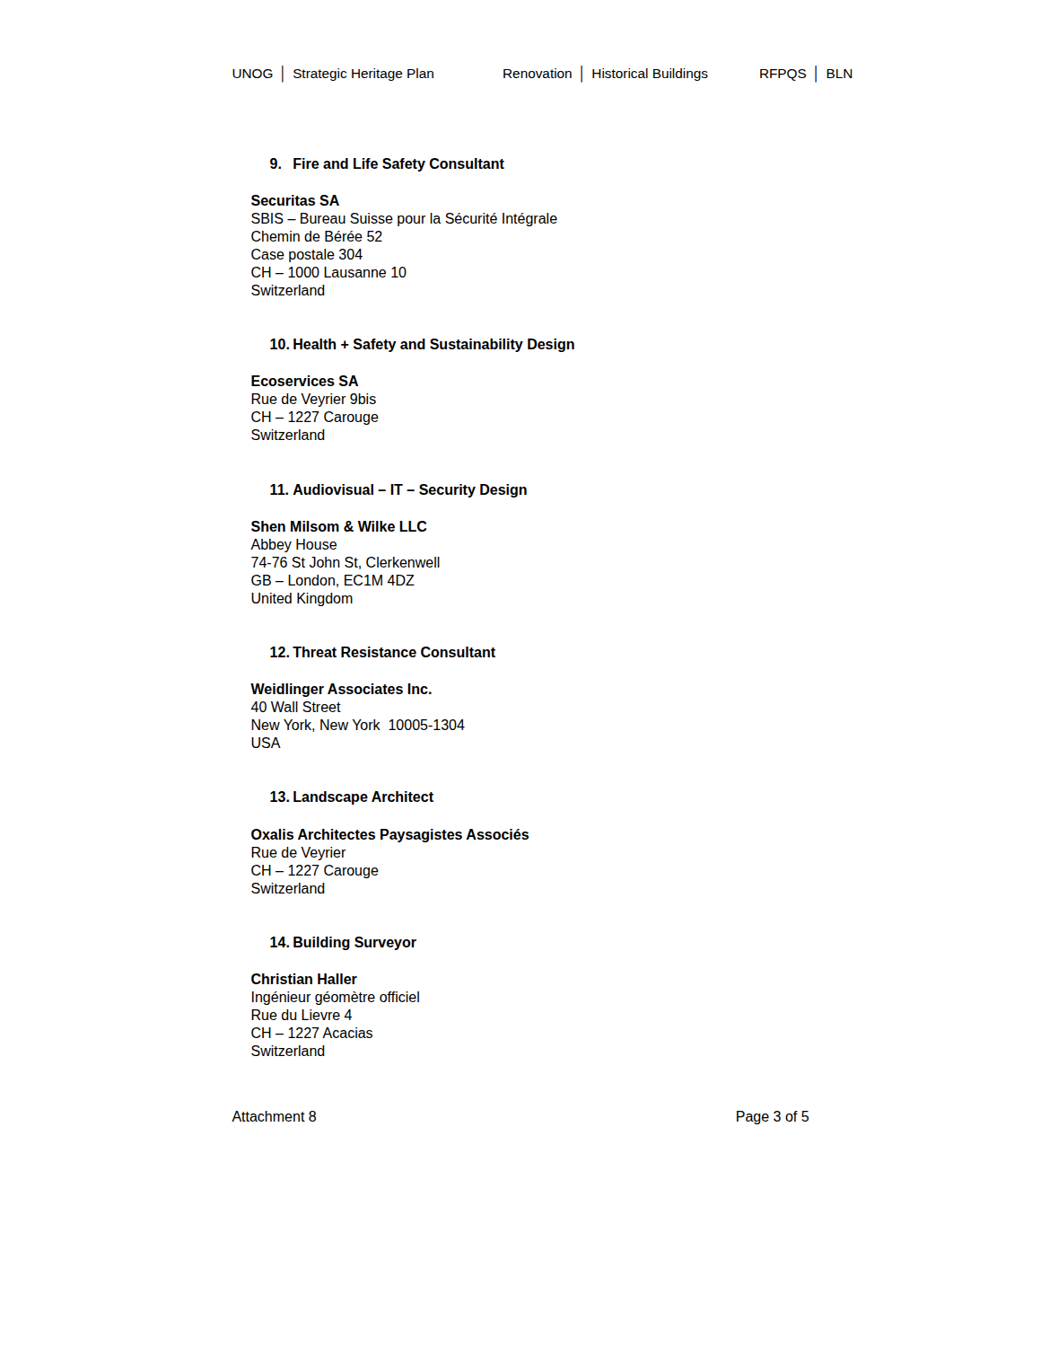UNOG │ Strategic Heritage Plan Renovation │ Historical Buildings RFPQS │ BLN
9. Fire and Life Safety Consultant
Securitas SA
SBIS – Bureau Suisse pour la Sécurité Intégrale
Chemin de Bérée 52
Case postale 304
CH – 1000 Lausanne 10
Switzerland
10. Health + Safety and Sustainability Design
Ecoservices SA
Rue de Veyrier 9bis
CH – 1227 Carouge
Switzerland
11. Audiovisual – IT – Security Design
Shen Milsom & Wilke LLC
Abbey House
74-76 St John St, Clerkenwell
GB – London, EC1M 4DZ
United Kingdom
12. Threat Resistance Consultant
Weidlinger Associates Inc.
40 Wall Street
New York, New York 10005-1304
USA
13. Landscape Architect
Oxalis Architectes Paysagistes Associés
Rue de Veyrier
CH – 1227 Carouge
Switzerland
14. Building Surveyor
Christian Haller
Ingénieur géomètre officiel
Rue du Lievre 4
CH – 1227 Acacias
Switzerland
Attachment 8 Page 3 of 5